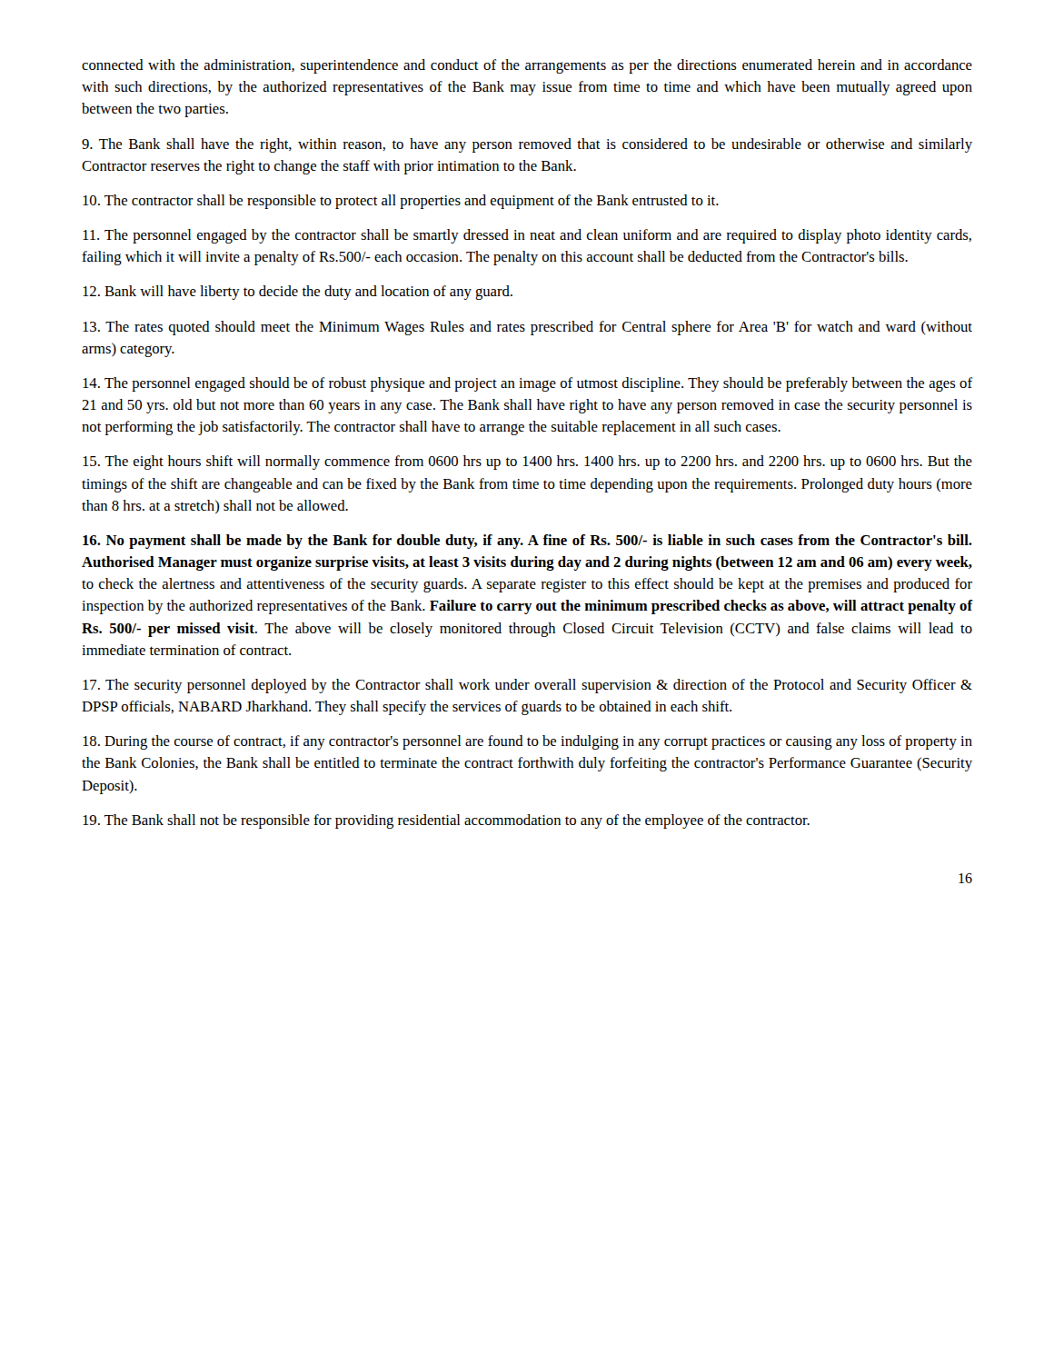connected with the administration, superintendence and conduct of the arrangements as per the directions enumerated herein and in accordance with such directions, by the authorized representatives of the Bank may issue from time to time and which have been mutually agreed upon between the two parties.
9. The Bank shall have the right, within reason, to have any person removed that is considered to be undesirable or otherwise and similarly Contractor reserves the right to change the staff with prior intimation to the Bank.
10. The contractor shall be responsible to protect all properties and equipment of the Bank entrusted to it.
11. The personnel engaged by the contractor shall be smartly dressed in neat and clean uniform and are required to display photo identity cards, failing which it will invite a penalty of Rs.500/- each occasion. The penalty on this account shall be deducted from the Contractor's bills.
12. Bank will have liberty to decide the duty and location of any guard.
13. The rates quoted should meet the Minimum Wages Rules and rates prescribed for Central sphere for Area 'B' for watch and ward (without arms) category.
14. The personnel engaged should be of robust physique and project an image of utmost discipline. They should be preferably between the ages of 21 and 50 yrs. old but not more than 60 years in any case. The Bank shall have right to have any person removed in case the security personnel is not performing the job satisfactorily. The contractor shall have to arrange the suitable replacement in all such cases.
15. The eight hours shift will normally commence from 0600 hrs up to 1400 hrs. 1400 hrs. up to 2200 hrs. and 2200 hrs. up to 0600 hrs. But the timings of the shift are changeable and can be fixed by the Bank from time to time depending upon the requirements. Prolonged duty hours (more than 8 hrs. at a stretch) shall not be allowed.
16. No payment shall be made by the Bank for double duty, if any. A fine of Rs. 500/- is liable in such cases from the Contractor's bill. Authorised Manager must organize surprise visits, at least 3 visits during day and 2 during nights (between 12 am and 06 am) every week, to check the alertness and attentiveness of the security guards. A separate register to this effect should be kept at the premises and produced for inspection by the authorized representatives of the Bank. Failure to carry out the minimum prescribed checks as above, will attract penalty of Rs. 500/- per missed visit. The above will be closely monitored through Closed Circuit Television (CCTV) and false claims will lead to immediate termination of contract.
17. The security personnel deployed by the Contractor shall work under overall supervision & direction of the Protocol and Security Officer & DPSP officials, NABARD Jharkhand. They shall specify the services of guards to be obtained in each shift.
18. During the course of contract, if any contractor's personnel are found to be indulging in any corrupt practices or causing any loss of property in the Bank Colonies, the Bank shall be entitled to terminate the contract forthwith duly forfeiting the contractor's Performance Guarantee (Security Deposit).
19. The Bank shall not be responsible for providing residential accommodation to any of the employee of the contractor.
16